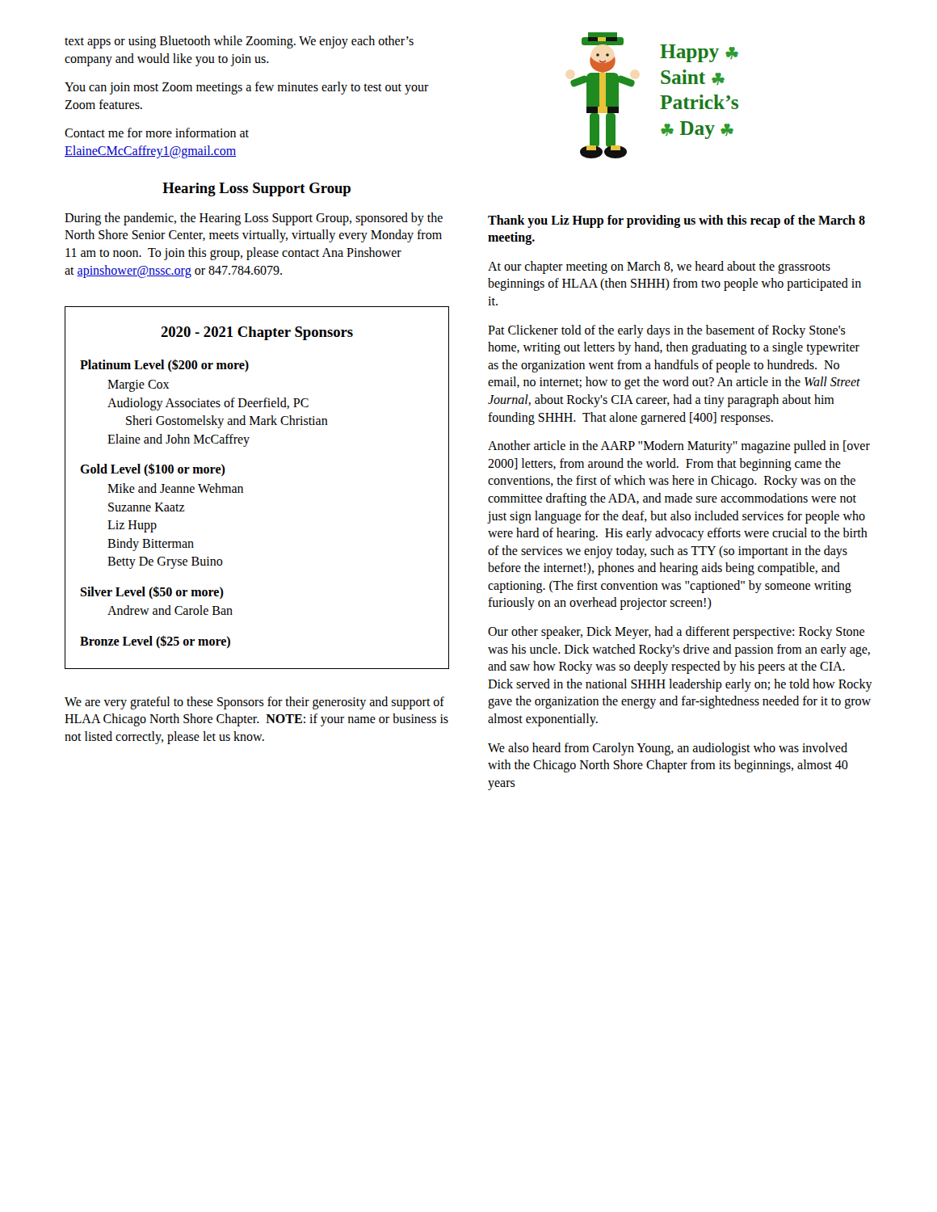text apps or using Bluetooth while Zooming. We enjoy each other’s company and would like you to join us.
You can join most Zoom meetings a few minutes early to test out your Zoom features.
Contact me for more information at
ElaineCMcCaffrey1@gmail.com
Hearing Loss Support Group
During the pandemic, the Hearing Loss Support Group, sponsored by the North Shore Senior Center, meets virtually, virtually every Monday from 11 am to noon. To join this group, please contact Ana Pinshower
at apinshower@nssc.org or 847.784.6079.
2020 - 2021 Chapter Sponsors
Platinum Level ($200 or more)
Margie Cox
Audiology Associates of Deerfield, PC
Sheri Gostomelsky and Mark Christian
Elaine and John McCaffrey
Gold Level ($100 or more)
Mike and Jeanne Wehman
Suzanne Kaatz
Liz Hupp
Bindy Bitterman
Betty De Gryse Buino
Silver Level ($50 or more)
Andrew and Carole Ban
Bronze Level ($25 or more)
We are very grateful to these Sponsors for their generosity and support of HLAA Chicago North Shore Chapter. NOTE: if your name or business is not listed correctly, please let us know.
Happy ☘
Saint ☘
Patrick’s
☘ Day ☘
Thank you Liz Hupp for providing us with this recap of the March 8 meeting.
At our chapter meeting on March 8, we heard about the grassroots beginnings of HLAA (then SHHH) from two people who participated in it.
Pat Clickener told of the early days in the basement of Rocky Stone's home, writing out letters by hand, then graduating to a single typewriter as the organization went from a handfuls of people to hundreds. No email, no internet; how to get the word out? An article in the Wall Street Journal, about Rocky's CIA career, had a tiny paragraph about him founding SHHH. That alone garnered [400] responses.
Another article in the AARP "Modern Maturity" magazine pulled in [over 2000] letters, from around the world. From that beginning came the conventions, the first of which was here in Chicago. Rocky was on the committee drafting the ADA, and made sure accommodations were not just sign language for the deaf, but also included services for people who were hard of hearing. His early advocacy efforts were crucial to the birth of the services we enjoy today, such as TTY (so important in the days before the internet!), phones and hearing aids being compatible, and captioning. (The first convention was "captioned" by someone writing furiously on an overhead projector screen!)
Our other speaker, Dick Meyer, had a different perspective: Rocky Stone was his uncle. Dick watched Rocky's drive and passion from an early age, and saw how Rocky was so deeply respected by his peers at the CIA. Dick served in the national SHHH leadership early on; he told how Rocky gave the organization the energy and far-sightedness needed for it to grow almost exponentially.
We also heard from Carolyn Young, an audiologist who was involved with the Chicago North Shore Chapter from its beginnings, almost 40 years